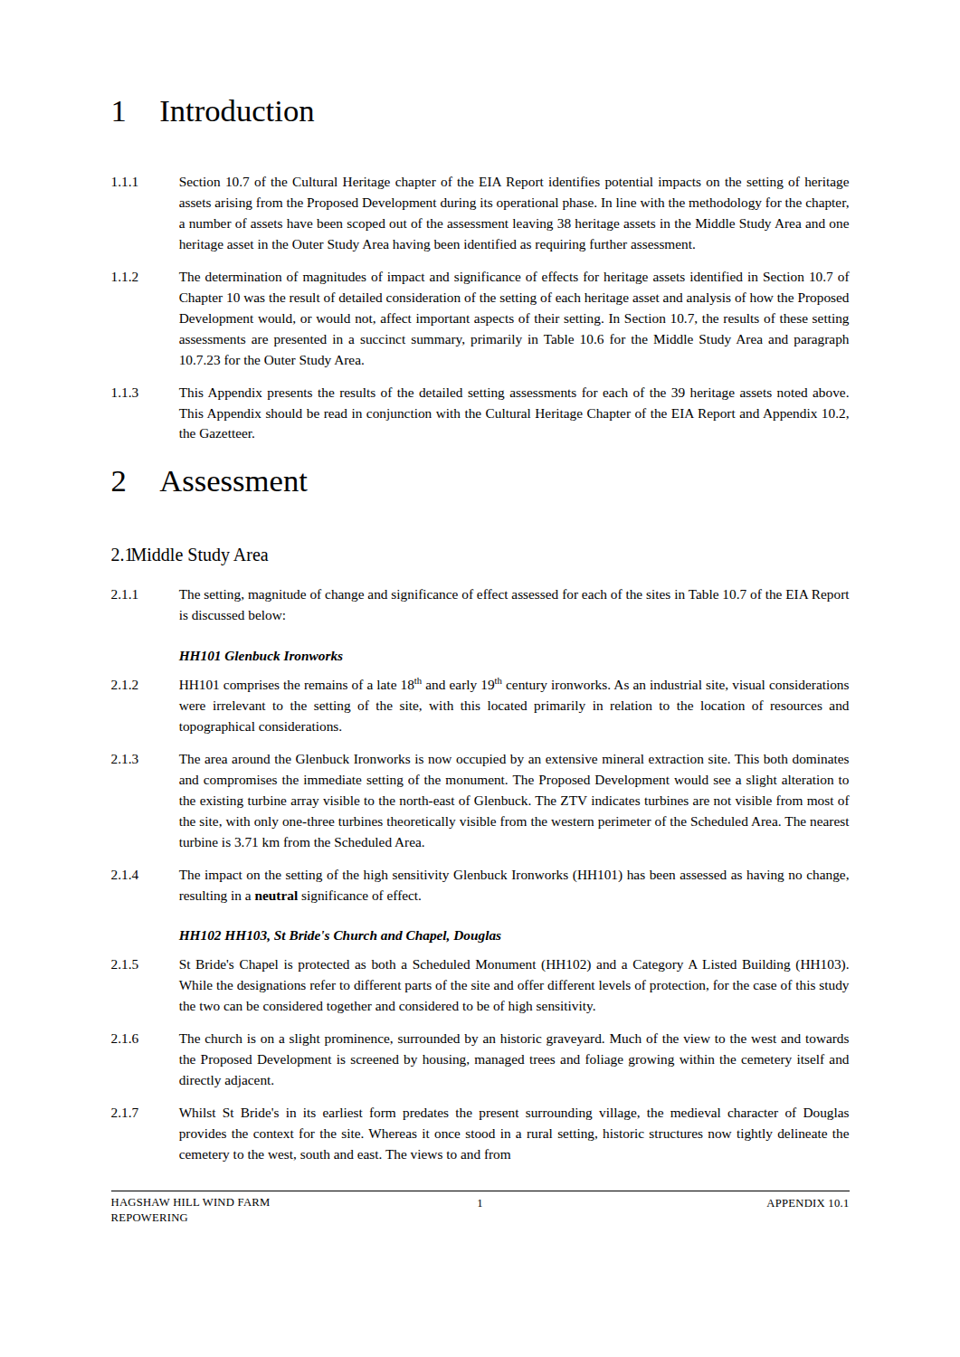1 Introduction
1.1.1
Section 10.7 of the Cultural Heritage chapter of the EIA Report identifies potential impacts on the setting of heritage assets arising from the Proposed Development during its operational phase. In line with the methodology for the chapter, a number of assets have been scoped out of the assessment leaving 38 heritage assets in the Middle Study Area and one heritage asset in the Outer Study Area having been identified as requiring further assessment.
1.1.2
The determination of magnitudes of impact and significance of effects for heritage assets identified in Section 10.7 of Chapter 10 was the result of detailed consideration of the setting of each heritage asset and analysis of how the Proposed Development would, or would not, affect important aspects of their setting. In Section 10.7, the results of these setting assessments are presented in a succinct summary, primarily in Table 10.6 for the Middle Study Area and paragraph 10.7.23 for the Outer Study Area.
1.1.3
This Appendix presents the results of the detailed setting assessments for each of the 39 heritage assets noted above. This Appendix should be read in conjunction with the Cultural Heritage Chapter of the EIA Report and Appendix 10.2, the Gazetteer.
2 Assessment
2.1 Middle Study Area
2.1.1
The setting, magnitude of change and significance of effect assessed for each of the sites in Table 10.7 of the EIA Report is discussed below:
HH101 Glenbuck Ironworks
2.1.2
HH101 comprises the remains of a late 18th and early 19th century ironworks. As an industrial site, visual considerations were irrelevant to the setting of the site, with this located primarily in relation to the location of resources and topographical considerations.
2.1.3
The area around the Glenbuck Ironworks is now occupied by an extensive mineral extraction site. This both dominates and compromises the immediate setting of the monument. The Proposed Development would see a slight alteration to the existing turbine array visible to the north-east of Glenbuck. The ZTV indicates turbines are not visible from most of the site, with only one-three turbines theoretically visible from the western perimeter of the Scheduled Area. The nearest turbine is 3.71 km from the Scheduled Area.
2.1.4
The impact on the setting of the high sensitivity Glenbuck Ironworks (HH101) has been assessed as having no change, resulting in a neutral significance of effect.
HH102 HH103, St Bride's Church and Chapel, Douglas
2.1.5
St Bride's Chapel is protected as both a Scheduled Monument (HH102) and a Category A Listed Building (HH103). While the designations refer to different parts of the site and offer different levels of protection, for the case of this study the two can be considered together and considered to be of high sensitivity.
2.1.6
The church is on a slight prominence, surrounded by an historic graveyard. Much of the view to the west and towards the Proposed Development is screened by housing, managed trees and foliage growing within the cemetery itself and directly adjacent.
2.1.7
Whilst St Bride's in its earliest form predates the present surrounding village, the medieval character of Douglas provides the context for the site. Whereas it once stood in a rural setting, historic structures now tightly delineate the cemetery to the west, south and east. The views to and from
HAGSHAW HILL WIND FARM
REPOWERING
1
APPENDIX 10.1